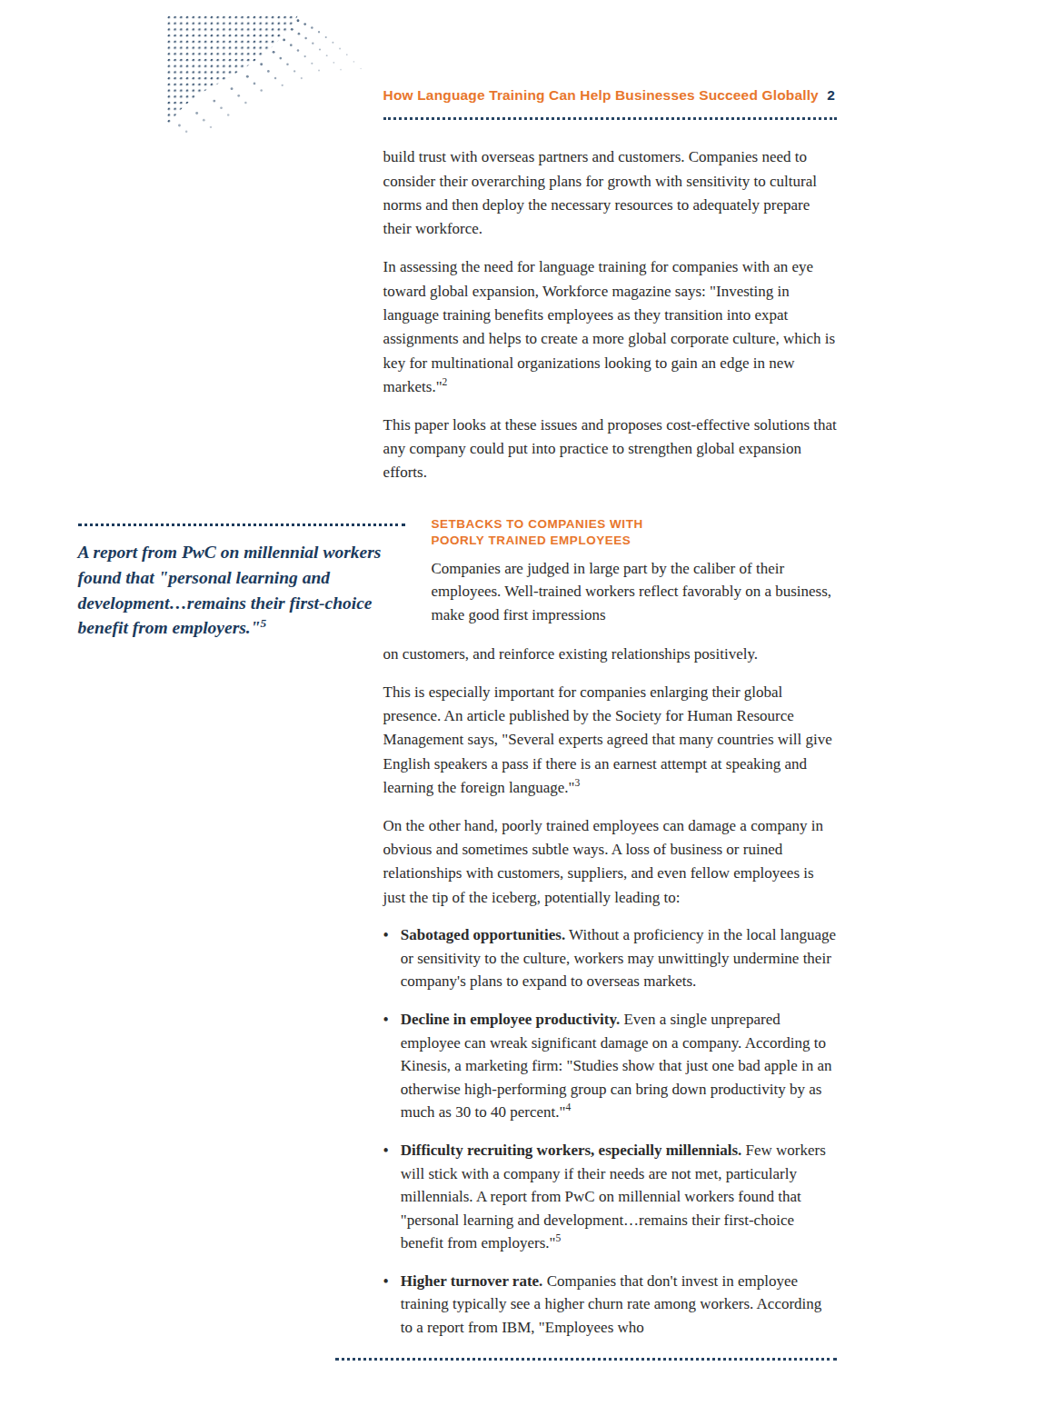How Language Training Can Help Businesses Succeed Globally
2
build trust with overseas partners and customers. Companies need to consider their overarching plans for growth with sensitivity to cultural norms and then deploy the necessary resources to adequately prepare their workforce.
In assessing the need for language training for companies with an eye toward global expansion, Workforce magazine says: "Investing in language training benefits employees as they transition into expat assignments and helps to create a more global corporate culture, which is key for multinational organizations looking to gain an edge in new markets."2
This paper looks at these issues and proposes cost-effective solutions that any company could put into practice to strengthen global expansion efforts.
A report from PwC on millennial workers found that "personal learning and development…remains their first-choice benefit from employers."5
Setbacks to Companies with
Poorly Trained Employees
Companies are judged in large part by the caliber of their employees. Well-trained workers reflect favorably on a business, make good first impressions
on customers, and reinforce existing relationships positively.
This is especially important for companies enlarging their global presence. An article published by the Society for Human Resource Management says, "Several experts agreed that many countries will give English speakers a pass if there is an earnest attempt at speaking and learning the foreign language."3
On the other hand, poorly trained employees can damage a company in obvious and sometimes subtle ways. A loss of business or ruined relationships with customers, suppliers, and even fellow employees is just the tip of the iceberg, potentially leading to:
Sabotaged opportunities. Without a proficiency in the local language or sensitivity to the culture, workers may unwittingly undermine their company's plans to expand to overseas markets.
Decline in employee productivity. Even a single unprepared employee can wreak significant damage on a company. According to Kinesis, a marketing firm: "Studies show that just one bad apple in an otherwise high-performing group can bring down productivity by as much as 30 to 40 percent."4
Difficulty recruiting workers, especially millennials. Few workers will stick with a company if their needs are not met, particularly millennials. A report from PwC on millennial workers found that "personal learning and development…remains their first-choice benefit from employers."5
Higher turnover rate. Companies that don't invest in employee training typically see a higher churn rate among workers. According to a report from IBM, "Employees who